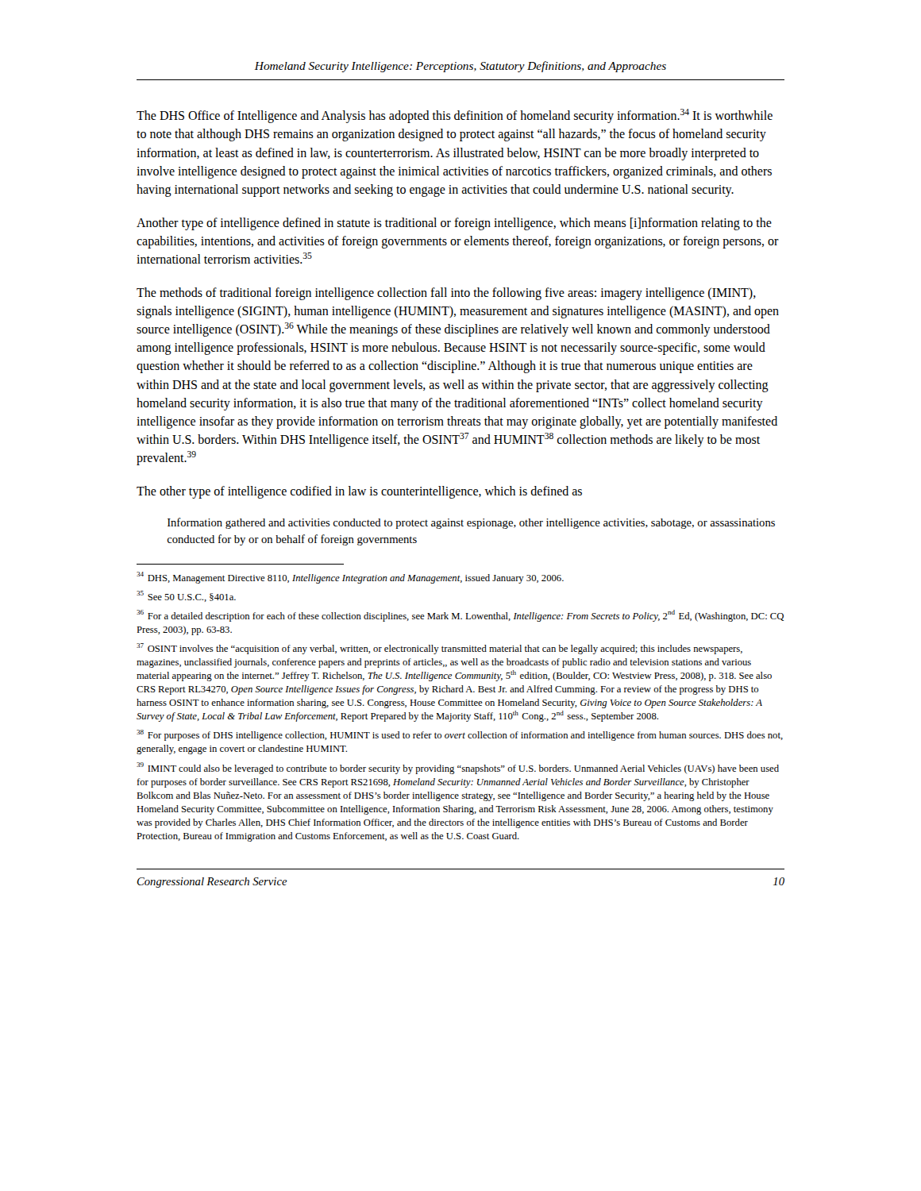Homeland Security Intelligence: Perceptions, Statutory Definitions, and Approaches
The DHS Office of Intelligence and Analysis has adopted this definition of homeland security information.34 It is worthwhile to note that although DHS remains an organization designed to protect against “all hazards,” the focus of homeland security information, at least as defined in law, is counterterrorism. As illustrated below, HSINT can be more broadly interpreted to involve intelligence designed to protect against the inimical activities of narcotics traffickers, organized criminals, and others having international support networks and seeking to engage in activities that could undermine U.S. national security.
Another type of intelligence defined in statute is traditional or foreign intelligence, which means [i]nformation relating to the capabilities, intentions, and activities of foreign governments or elements thereof, foreign organizations, or foreign persons, or international terrorism activities.35
The methods of traditional foreign intelligence collection fall into the following five areas: imagery intelligence (IMINT), signals intelligence (SIGINT), human intelligence (HUMINT), measurement and signatures intelligence (MASINT), and open source intelligence (OSINT).36 While the meanings of these disciplines are relatively well known and commonly understood among intelligence professionals, HSINT is more nebulous. Because HSINT is not necessarily source-specific, some would question whether it should be referred to as a collection “discipline.” Although it is true that numerous unique entities are within DHS and at the state and local government levels, as well as within the private sector, that are aggressively collecting homeland security information, it is also true that many of the traditional aforementioned “INTs” collect homeland security intelligence insofar as they provide information on terrorism threats that may originate globally, yet are potentially manifested within U.S. borders. Within DHS Intelligence itself, the OSINT37 and HUMINT38 collection methods are likely to be most prevalent.39
The other type of intelligence codified in law is counterintelligence, which is defined as
Information gathered and activities conducted to protect against espionage, other intelligence activities, sabotage, or assassinations conducted for by or on behalf of foreign governments
34 DHS, Management Directive 8110, Intelligence Integration and Management, issued January 30, 2006.
35 See 50 U.S.C., §401a.
36 For a detailed description for each of these collection disciplines, see Mark M. Lowenthal, Intelligence: From Secrets to Policy, 2nd Ed, (Washington, DC: CQ Press, 2003), pp. 63-83.
37 OSINT involves the “acquisition of any verbal, written, or electronically transmitted material that can be legally acquired; this includes newspapers, magazines, unclassified journals, conference papers and preprints of articles,, as well as the broadcasts of public radio and television stations and various material appearing on the internet.” Jeffrey T. Richelson, The U.S. Intelligence Community, 5th edition, (Boulder, CO: Westview Press, 2008), p. 318. See also CRS Report RL34270, Open Source Intelligence Issues for Congress, by Richard A. Best Jr. and Alfred Cumming. For a review of the progress by DHS to harness OSINT to enhance information sharing, see U.S. Congress, House Committee on Homeland Security, Giving Voice to Open Source Stakeholders: A Survey of State, Local & Tribal Law Enforcement, Report Prepared by the Majority Staff, 110th Cong., 2nd sess., September 2008.
38 For purposes of DHS intelligence collection, HUMINT is used to refer to overt collection of information and intelligence from human sources. DHS does not, generally, engage in covert or clandestine HUMINT.
39 IMINT could also be leveraged to contribute to border security by providing “snapshots” of U.S. borders. Unmanned Aerial Vehicles (UAVs) have been used for purposes of border surveillance. See CRS Report RS21698, Homeland Security: Unmanned Aerial Vehicles and Border Surveillance, by Christopher Bolkcom and Blas Nuñez-Neto. For an assessment of DHS’s border intelligence strategy, see “Intelligence and Border Security,” a hearing held by the House Homeland Security Committee, Subcommittee on Intelligence, Information Sharing, and Terrorism Risk Assessment, June 28, 2006. Among others, testimony was provided by Charles Allen, DHS Chief Information Officer, and the directors of the intelligence entities with DHS’s Bureau of Customs and Border Protection, Bureau of Immigration and Customs Enforcement, as well as the U.S. Coast Guard.
Congressional Research Service 10